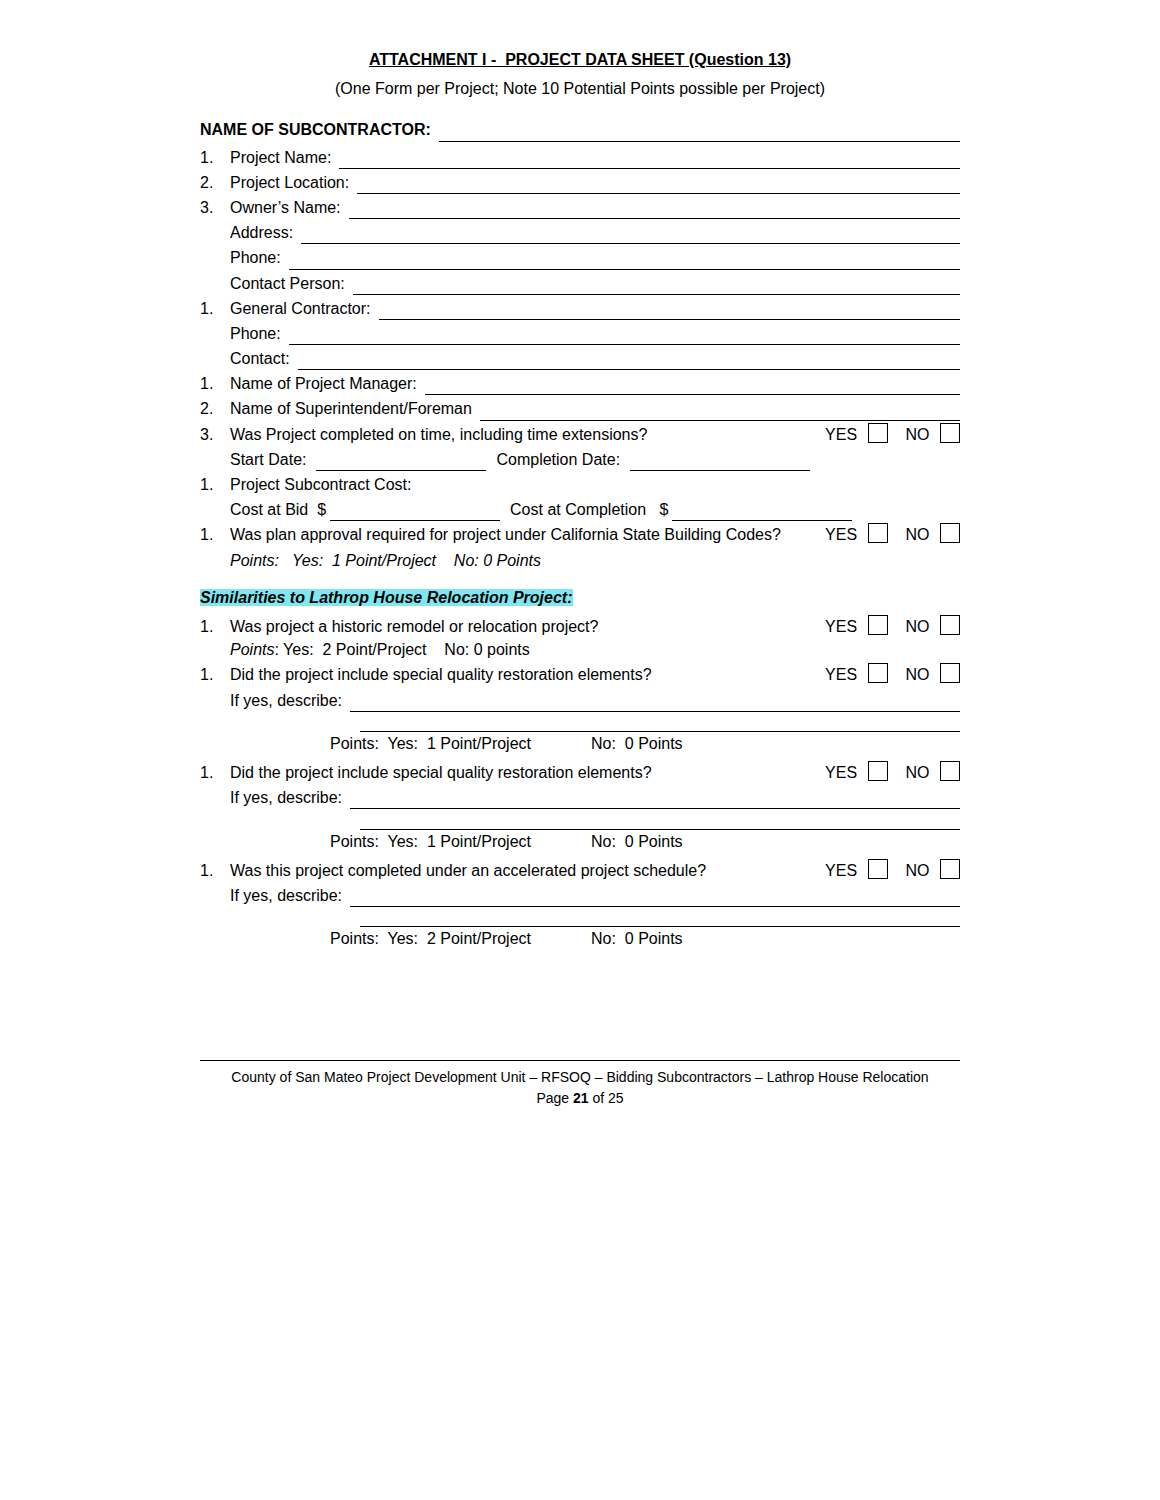ATTACHMENT I - PROJECT DATA SHEET (Question 13)
(One Form per Project; Note 10 Potential Points possible per Project)
NAME OF SUBCONTRACTOR:
Project Name:
Project Location:
Owner’s Name:
Address:
Phone:
Contact Person:
General Contractor:
Phone:
Contact:
Name of Project Manager:
Name of Superintendent/Foreman
Was Project completed on time, including time extensions? YES NO
Start Date: Completion Date:
Project Subcontract Cost:
Cost at Bid $ Cost at Completion $
Was plan approval required for project under California State Building Codes? YES NO
Points: Yes: 1 Point/Project No: 0 Points
Similarities to Lathrop House Relocation Project:
Was project a historic remodel or relocation project? YES NO
Points: Yes: 2 Point/Project No: 0 points
Did the project include special quality restoration elements? YES NO
If yes, describe:
Points: Yes: 1 Point/Project No: 0 Points
Did the project include special quality restoration elements? YES NO
If yes, describe:
Points: Yes: 1 Point/Project No: 0 Points
Was this project completed under an accelerated project schedule? YES NO
If yes, describe:
Points: Yes: 2 Point/Project No: 0 Points
County of San Mateo Project Development Unit – RFSOQ – Bidding Subcontractors – Lathrop House Relocation
Page 21 of 25